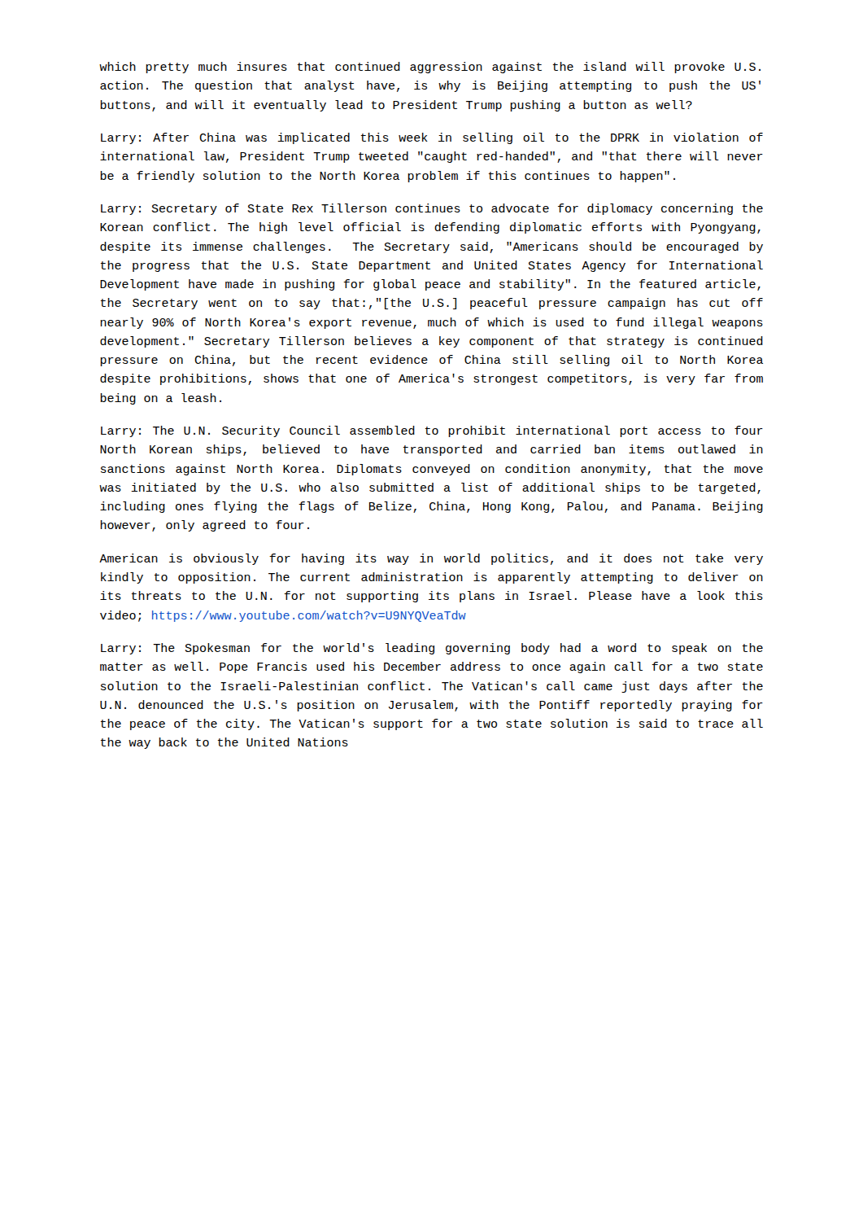which pretty much insures that continued aggression against the island will provoke U.S. action. The question that analyst have, is why is Beijing attempting to push the US' buttons, and will it eventually lead to President Trump pushing a button as well?
Larry: After China was implicated this week in selling oil to the DPRK in violation of international law, President Trump tweeted "caught red-handed", and "that there will never be a friendly solution to the North Korea problem if this continues to happen".
Larry: Secretary of State Rex Tillerson continues to advocate for diplomacy concerning the Korean conflict. The high level official is defending diplomatic efforts with Pyongyang, despite its immense challenges. The Secretary said, "Americans should be encouraged by the progress that the U.S. State Department and United States Agency for International Development have made in pushing for global peace and stability". In the featured article, the Secretary went on to say that:,"[the U.S.] peaceful pressure campaign has cut off nearly 90% of North Korea's export revenue, much of which is used to fund illegal weapons development." Secretary Tillerson believes a key component of that strategy is continued pressure on China, but the recent evidence of China still selling oil to North Korea despite prohibitions, shows that one of America's strongest competitors, is very far from being on a leash.
Larry: The U.N. Security Council assembled to prohibit international port access to four North Korean ships, believed to have transported and carried ban items outlawed in sanctions against North Korea. Diplomats conveyed on condition anonymity, that the move was initiated by the U.S. who also submitted a list of additional ships to be targeted, including ones flying the flags of Belize, China, Hong Kong, Palou, and Panama. Beijing however, only agreed to four.
American is obviously for having its way in world politics, and it does not take very kindly to opposition. The current administration is apparently attempting to deliver on its threats to the U.N. for not supporting its plans in Israel. Please have a look this video; https://www.youtube.com/watch?v=U9NYQVeaTdw
Larry: The Spokesman for the world's leading governing body had a word to speak on the matter as well. Pope Francis used his December address to once again call for a two state solution to the Israeli-Palestinian conflict. The Vatican's call came just days after the U.N. denounced the U.S.'s position on Jerusalem, with the Pontiff reportedly praying for the peace of the city. The Vatican's support for a two state solution is said to trace all the way back to the United Nations